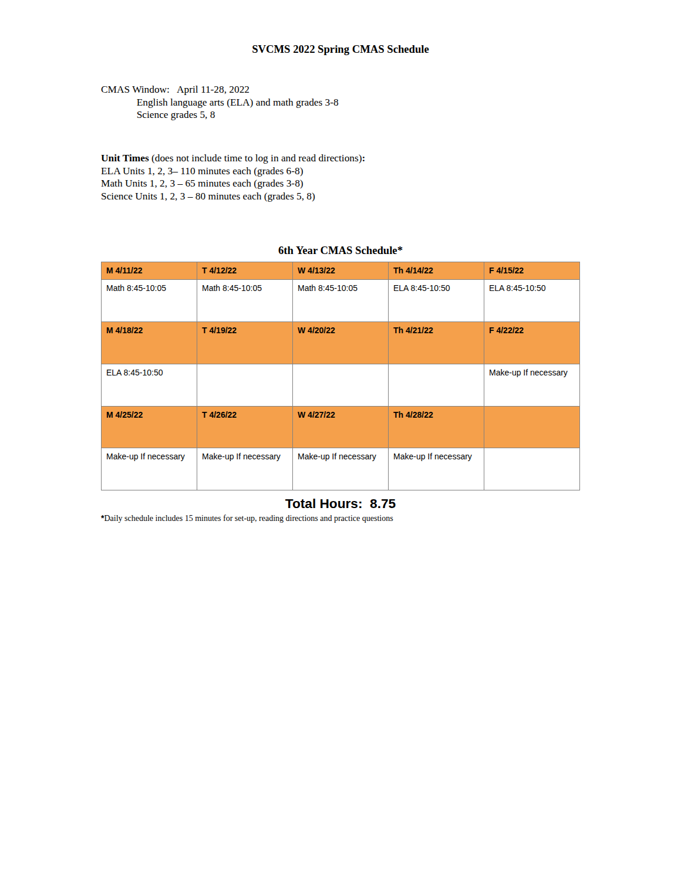SVCMS 2022 Spring CMAS Schedule
CMAS Window: April 11-28, 2022 English language arts (ELA) and math grades 3-8 Science grades 5, 8
Unit Times (does not include time to log in and read directions):
ELA Units 1, 2, 3– 110 minutes each (grades 6-8)
Math Units 1, 2, 3 – 65 minutes each (grades 3-8)
Science Units 1, 2, 3 – 80 minutes each (grades 5, 8)
6th Year CMAS Schedule*
| M 4/11/22 | T 4/12/22 | W 4/13/22 | Th 4/14/22 | F 4/15/22 |
| --- | --- | --- | --- | --- |
| Math 8:45-10:05 | Math 8:45-10:05 | Math 8:45-10:05 | ELA 8:45-10:50 | ELA 8:45-10:50 |
| M 4/18/22 | T 4/19/22 | W 4/20/22 | Th 4/21/22 | F 4/22/22 |
| ELA 8:45-10:50 | | | | Make-up If necessary |
| M 4/25/22 | T 4/26/22 | W 4/27/22 | Th 4/28/22 | |
| Make-up If necessary | Make-up If necessary | Make-up If necessary | Make-up If necessary | |
Total Hours: 8.75
*Daily schedule includes 15 minutes for set-up, reading directions and practice questions